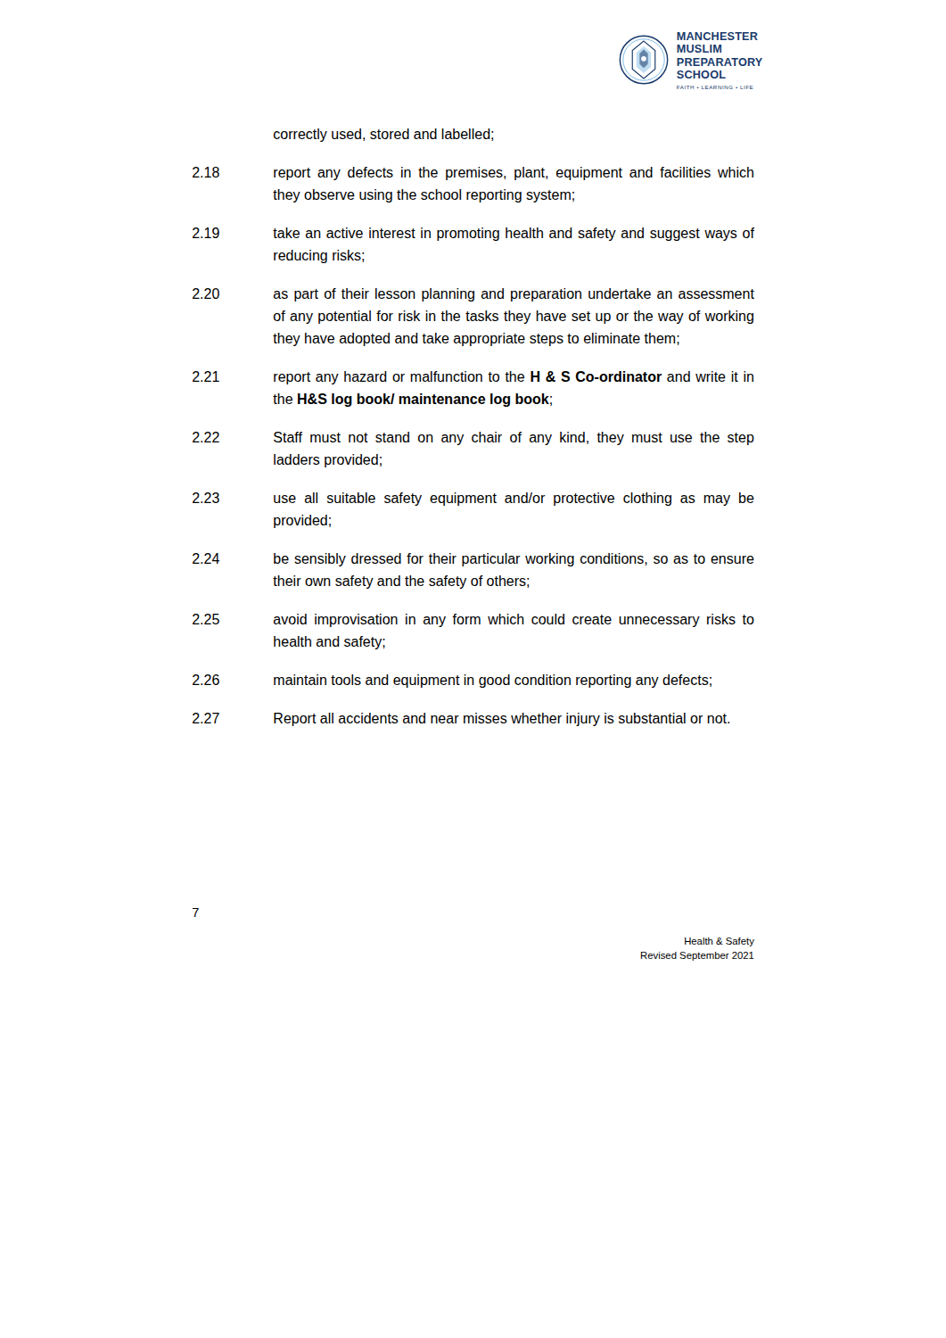MANCHESTER
MUSLIM
PREPARATORY
SCHOOL
FAITH • LEARNING • LIFE
correctly used, stored and labelled;
2.18
report any defects in the premises, plant, equipment and facilities which they observe using the school reporting system;
2.19
take an active interest in promoting health and safety and suggest ways of reducing risks;
2.20
as part of their lesson planning and preparation undertake an assessment of any potential for risk in the tasks they have set up or the way of working they have adopted and take appropriate steps to eliminate them;
2.21
report any hazard or malfunction to the H & S Co-ordinator and write it in the H&S log book/ maintenance log book;
2.22
Staff must not stand on any chair of any kind, they must use the step ladders provided;
2.23
use all suitable safety equipment and/or protective clothing as may be provided;
2.24
be sensibly dressed for their particular working conditions, so as to ensure their own safety and the safety of others;
2.25
avoid improvisation in any form which could create unnecessary risks to health and safety;
2.26
maintain tools and equipment in good condition reporting any defects;
2.27
Report all accidents and near misses whether injury is substantial or not.
7
Health & Safety
Revised September 2021